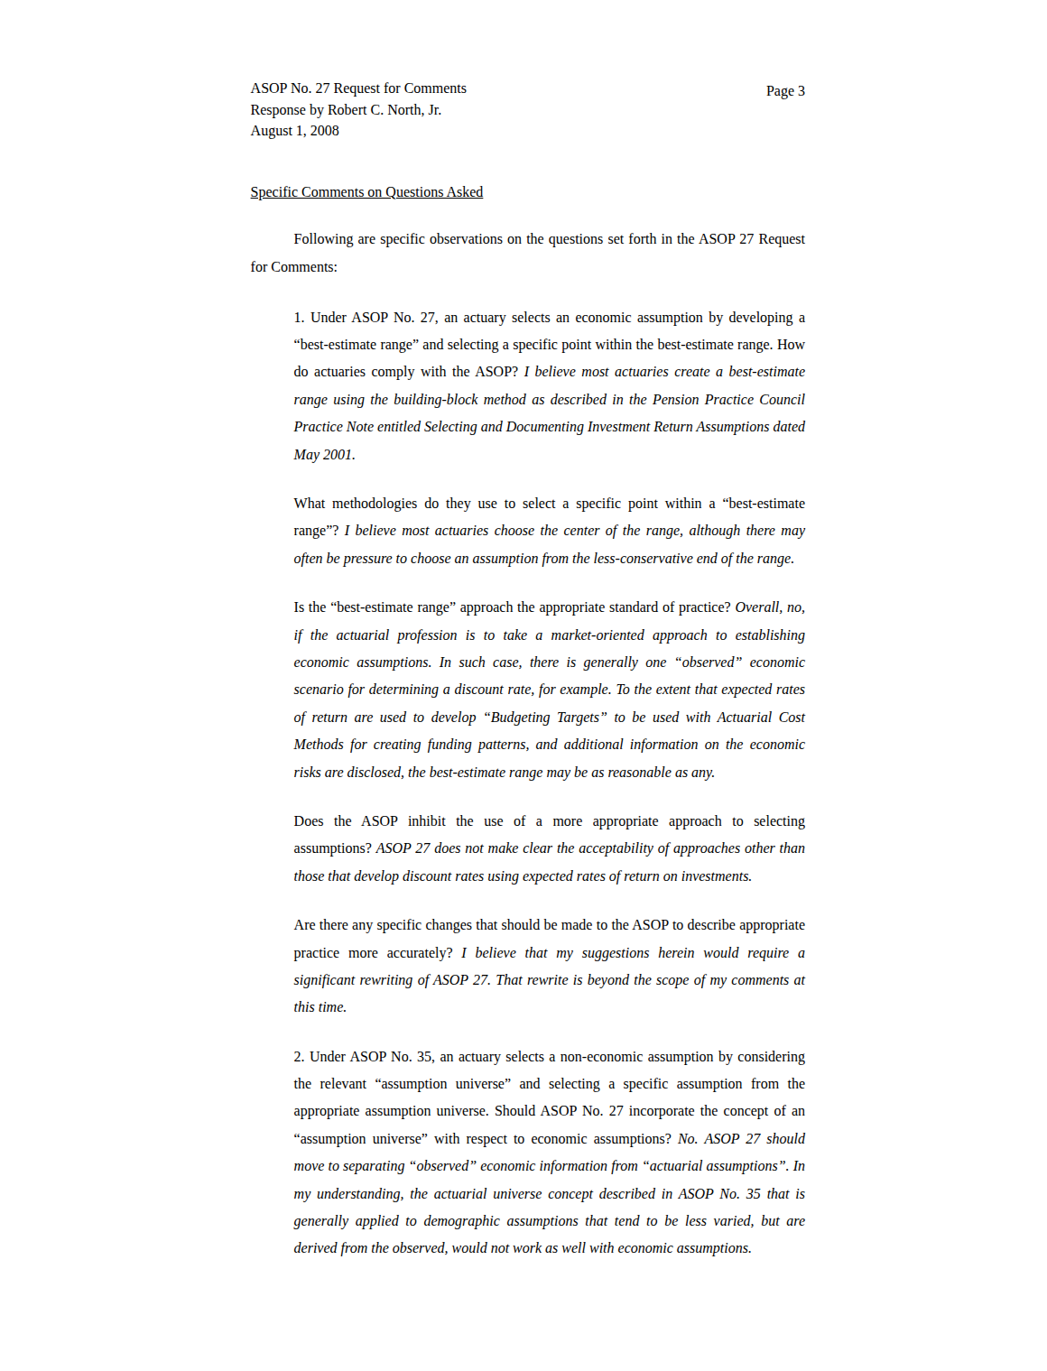Page 3 ASOP No. 27 Request for Comments Response by Robert C. North, Jr. August 1, 2008
Specific Comments on Questions Asked
Following are specific observations on the questions set forth in the ASOP 27 Request for Comments:
1. Under ASOP No. 27, an actuary selects an economic assumption by developing a “best-estimate range” and selecting a specific point within the best-estimate range. How do actuaries comply with the ASOP? I believe most actuaries create a best-estimate range using the building-block method as described in the Pension Practice Council Practice Note entitled Selecting and Documenting Investment Return Assumptions dated May 2001.
What methodologies do they use to select a specific point within a “best-estimate range”? I believe most actuaries choose the center of the range, although there may often be pressure to choose an assumption from the less-conservative end of the range.
Is the “best-estimate range” approach the appropriate standard of practice? Overall, no, if the actuarial profession is to take a market-oriented approach to establishing economic assumptions. In such case, there is generally one “observed” economic scenario for determining a discount rate, for example. To the extent that expected rates of return are used to develop “Budgeting Targets” to be used with Actuarial Cost Methods for creating funding patterns, and additional information on the economic risks are disclosed, the best-estimate range may be as reasonable as any.
Does the ASOP inhibit the use of a more appropriate approach to selecting assumptions? ASOP 27 does not make clear the acceptability of approaches other than those that develop discount rates using expected rates of return on investments.
Are there any specific changes that should be made to the ASOP to describe appropriate practice more accurately? I believe that my suggestions herein would require a significant rewriting of ASOP 27. That rewrite is beyond the scope of my comments at this time.
2. Under ASOP No. 35, an actuary selects a non-economic assumption by considering the relevant “assumption universe” and selecting a specific assumption from the appropriate assumption universe. Should ASOP No. 27 incorporate the concept of an “assumption universe” with respect to economic assumptions? No. ASOP 27 should move to separating “observed” economic information from “actuarial assumptions”. In my understanding, the actuarial universe concept described in ASOP No. 35 that is generally applied to demographic assumptions that tend to be less varied, but are derived from the observed, would not work as well with economic assumptions.